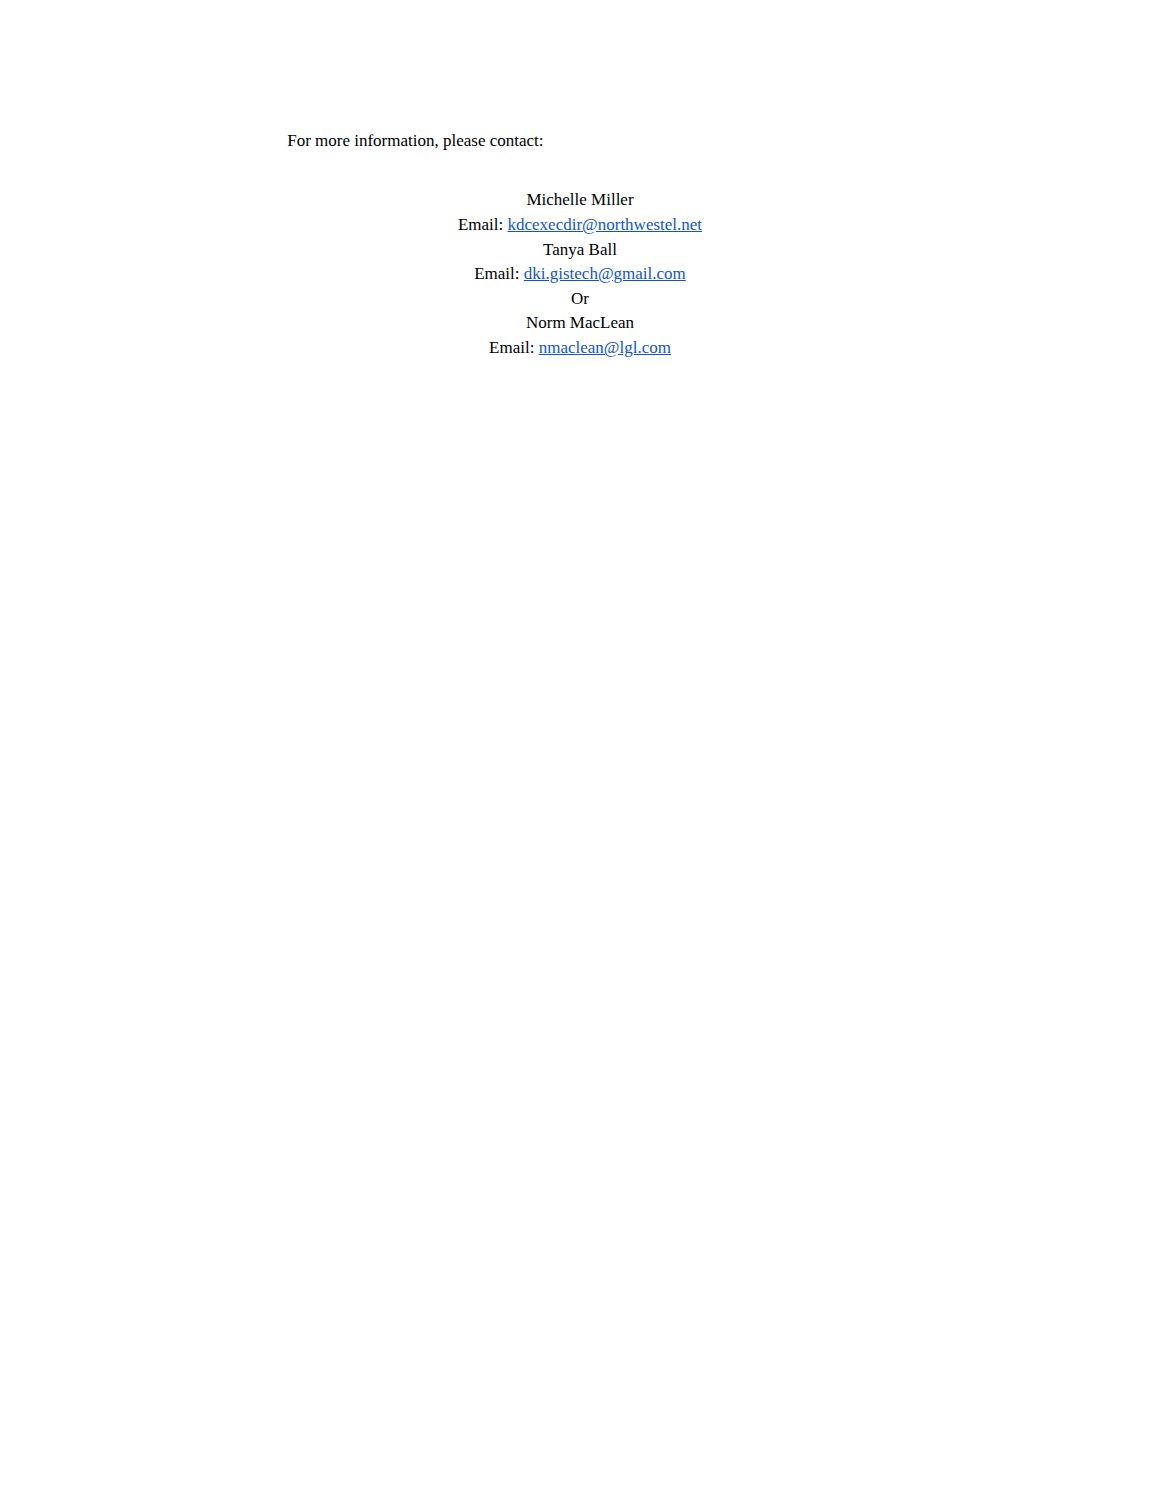For more information, please contact:
Michelle Miller
Email: kdcexecdir@northwestel.net
Tanya Ball
Email: dki.gistech@gmail.com
Or
Norm MacLean
Email: nmaclean@lgl.com